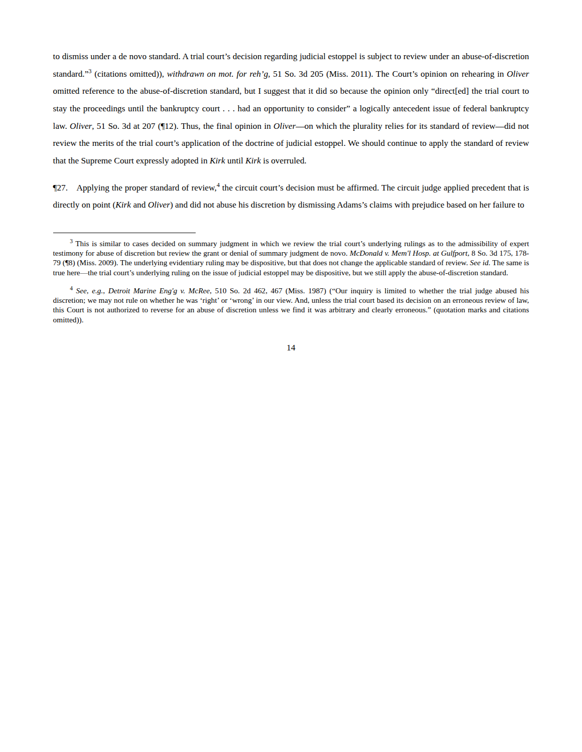to dismiss under a de novo standard. A trial court’s decision regarding judicial estoppel is subject to review under an abuse-of-discretion standard.”3 (citations omitted)), withdrawn on mot. for reh’g, 51 So. 3d 205 (Miss. 2011). The Court’s opinion on rehearing in Oliver omitted reference to the abuse-of-discretion standard, but I suggest that it did so because the opinion only “direct[ed] the trial court to stay the proceedings until the bankruptcy court . . . had an opportunity to consider” a logically antecedent issue of federal bankruptcy law. Oliver, 51 So. 3d at 207 (¶12). Thus, the final opinion in Oliver—on which the plurality relies for its standard of review—did not review the merits of the trial court’s application of the doctrine of judicial estoppel. We should continue to apply the standard of review that the Supreme Court expressly adopted in Kirk until Kirk is overruled.
¶27. Applying the proper standard of review,4 the circuit court’s decision must be affirmed. The circuit judge applied precedent that is directly on point (Kirk and Oliver) and did not abuse his discretion by dismissing Adams’s claims with prejudice based on her failure to
3 This is similar to cases decided on summary judgment in which we review the trial court’s underlying rulings as to the admissibility of expert testimony for abuse of discretion but review the grant or denial of summary judgment de novo. McDonald v. Mem'l Hosp. at Gulfport, 8 So. 3d 175, 178-79 (¶8) (Miss. 2009). The underlying evidentiary ruling may be dispositive, but that does not change the applicable standard of review. See id. The same is true here—the trial court’s underlying ruling on the issue of judicial estoppel may be dispositive, but we still apply the abuse-of-discretion standard.
4 See, e.g., Detroit Marine Eng'g v. McRee, 510 So. 2d 462, 467 (Miss. 1987) (“Our inquiry is limited to whether the trial judge abused his discretion; we may not rule on whether he was ‘right’ or ‘wrong’ in our view. And, unless the trial court based its decision on an erroneous review of law, this Court is not authorized to reverse for an abuse of discretion unless we find it was arbitrary and clearly erroneous.” (quotation marks and citations omitted)).
14